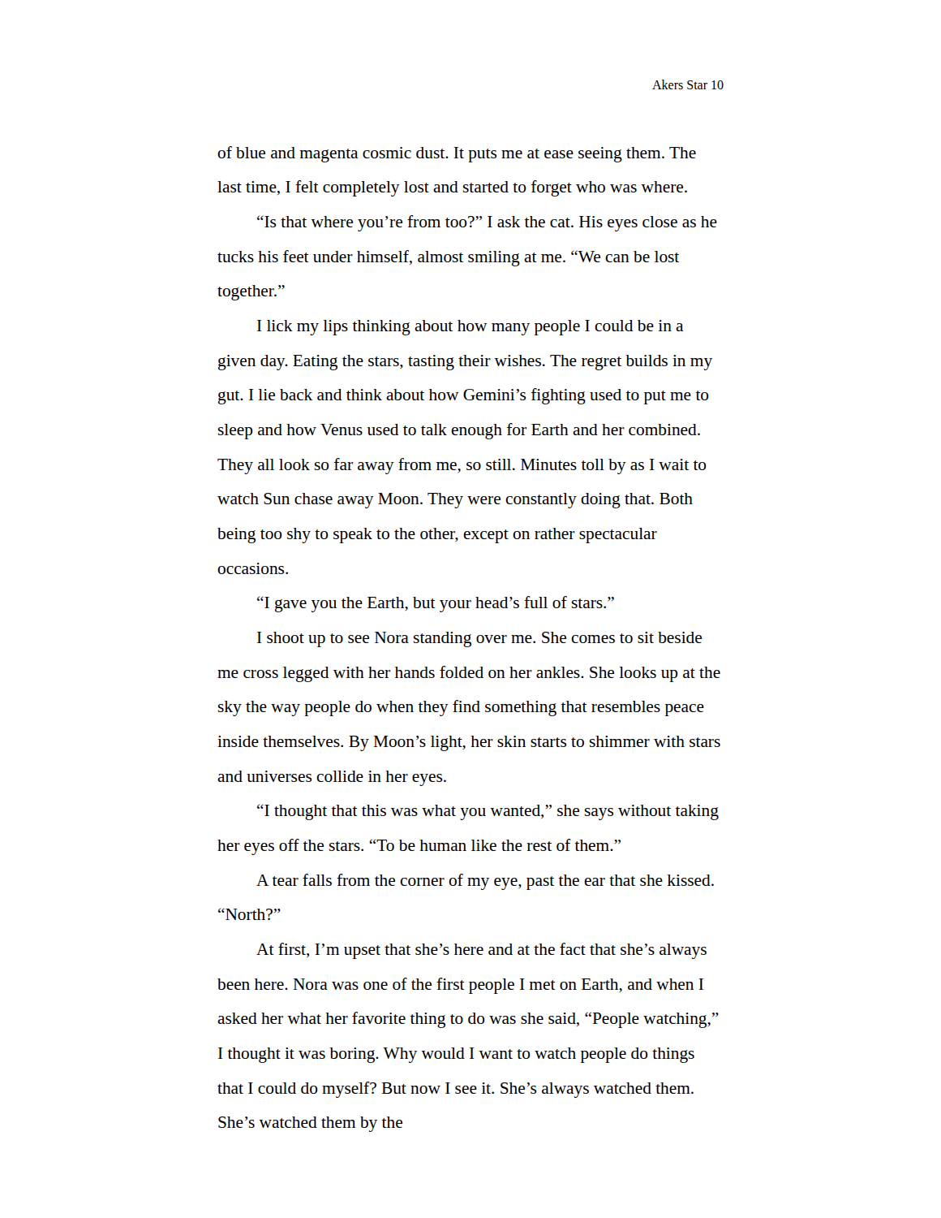Akers Star 10
of blue and magenta cosmic dust. It puts me at ease seeing them. The last time, I felt completely lost and started to forget who was where.
“Is that where you’re from too?” I ask the cat. His eyes close as he tucks his feet under himself, almost smiling at me. “We can be lost together.”
I lick my lips thinking about how many people I could be in a given day. Eating the stars, tasting their wishes. The regret builds in my gut. I lie back and think about how Gemini’s fighting used to put me to sleep and how Venus used to talk enough for Earth and her combined. They all look so far away from me, so still. Minutes toll by as I wait to watch Sun chase away Moon. They were constantly doing that. Both being too shy to speak to the other, except on rather spectacular occasions.
“I gave you the Earth, but your head’s full of stars.”
I shoot up to see Nora standing over me. She comes to sit beside me cross legged with her hands folded on her ankles. She looks up at the sky the way people do when they find something that resembles peace inside themselves. By Moon’s light, her skin starts to shimmer with stars and universes collide in her eyes.
“I thought that this was what you wanted,” she says without taking her eyes off the stars. “To be human like the rest of them.”
A tear falls from the corner of my eye, past the ear that she kissed. “North?”
At first, I’m upset that she’s here and at the fact that she’s always been here. Nora was one of the first people I met on Earth, and when I asked her what her favorite thing to do was she said, “People watching,” I thought it was boring. Why would I want to watch people do things that I could do myself? But now I see it. She’s always watched them. She’s watched them by the